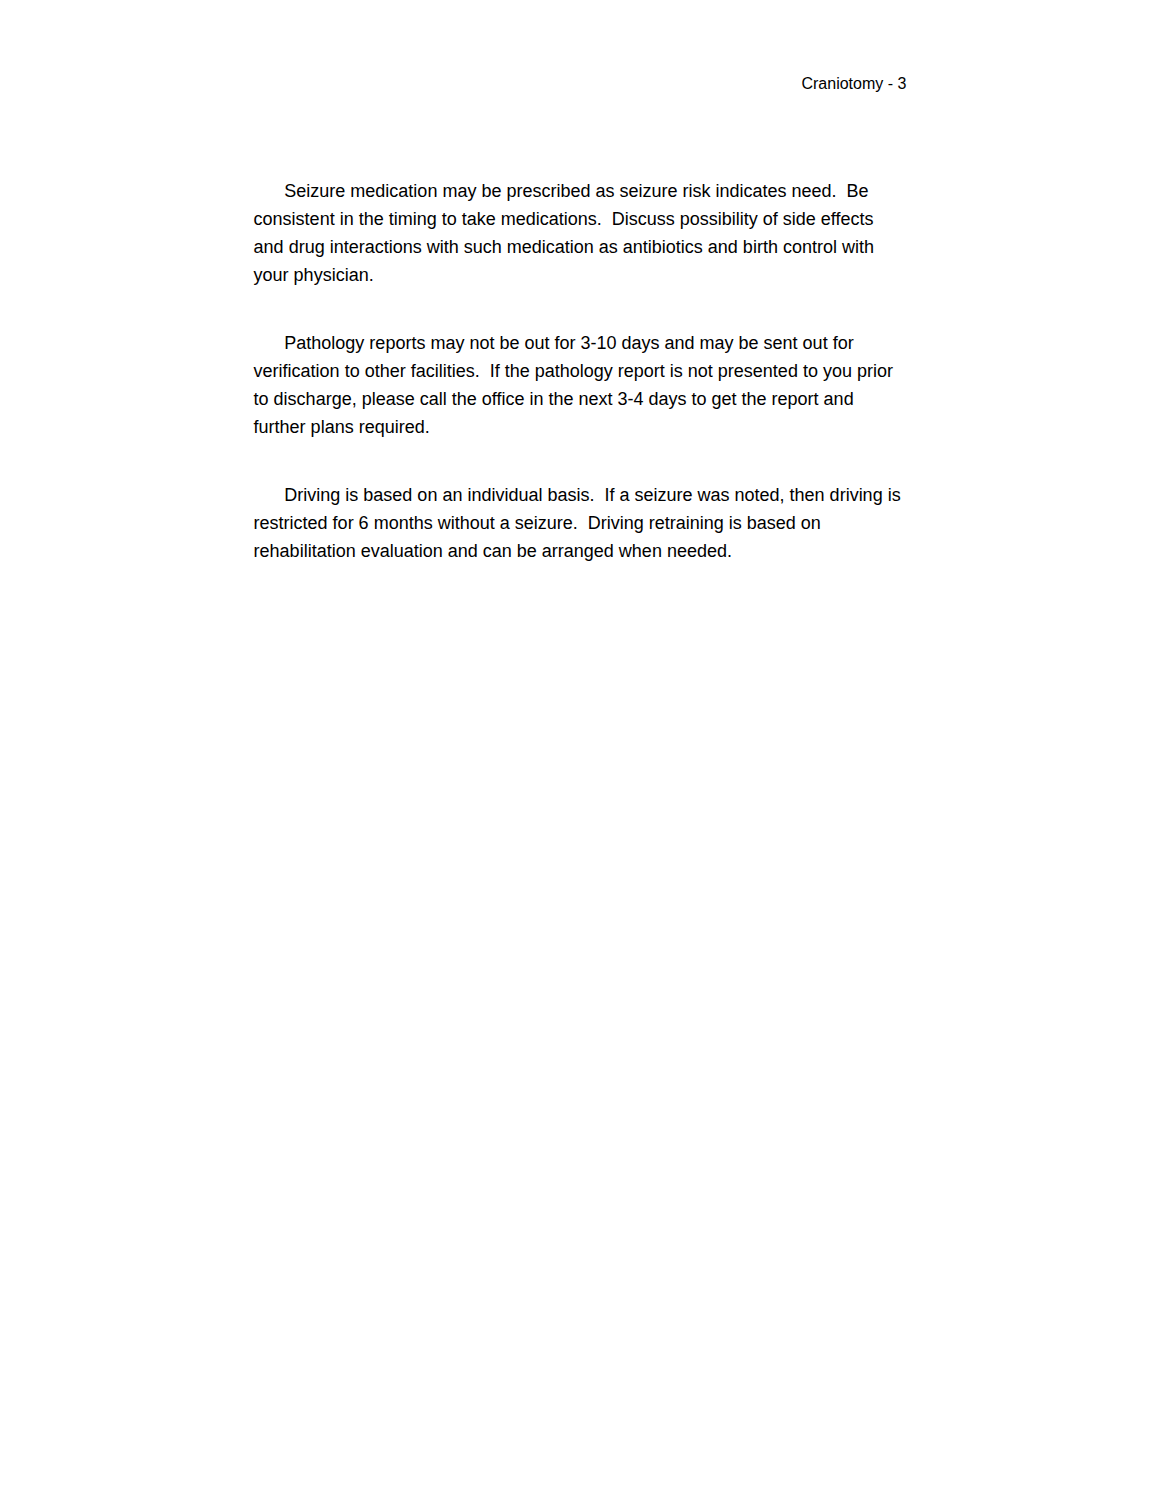Craniotomy - 3
Seizure medication may be prescribed as seizure risk indicates need. Be consistent in the timing to take medications. Discuss possibility of side effects and drug interactions with such medication as antibiotics and birth control with your physician.
Pathology reports may not be out for 3-10 days and may be sent out for verification to other facilities. If the pathology report is not presented to you prior to discharge, please call the office in the next 3-4 days to get the report and further plans required.
Driving is based on an individual basis. If a seizure was noted, then driving is restricted for 6 months without a seizure. Driving retraining is based on rehabilitation evaluation and can be arranged when needed.